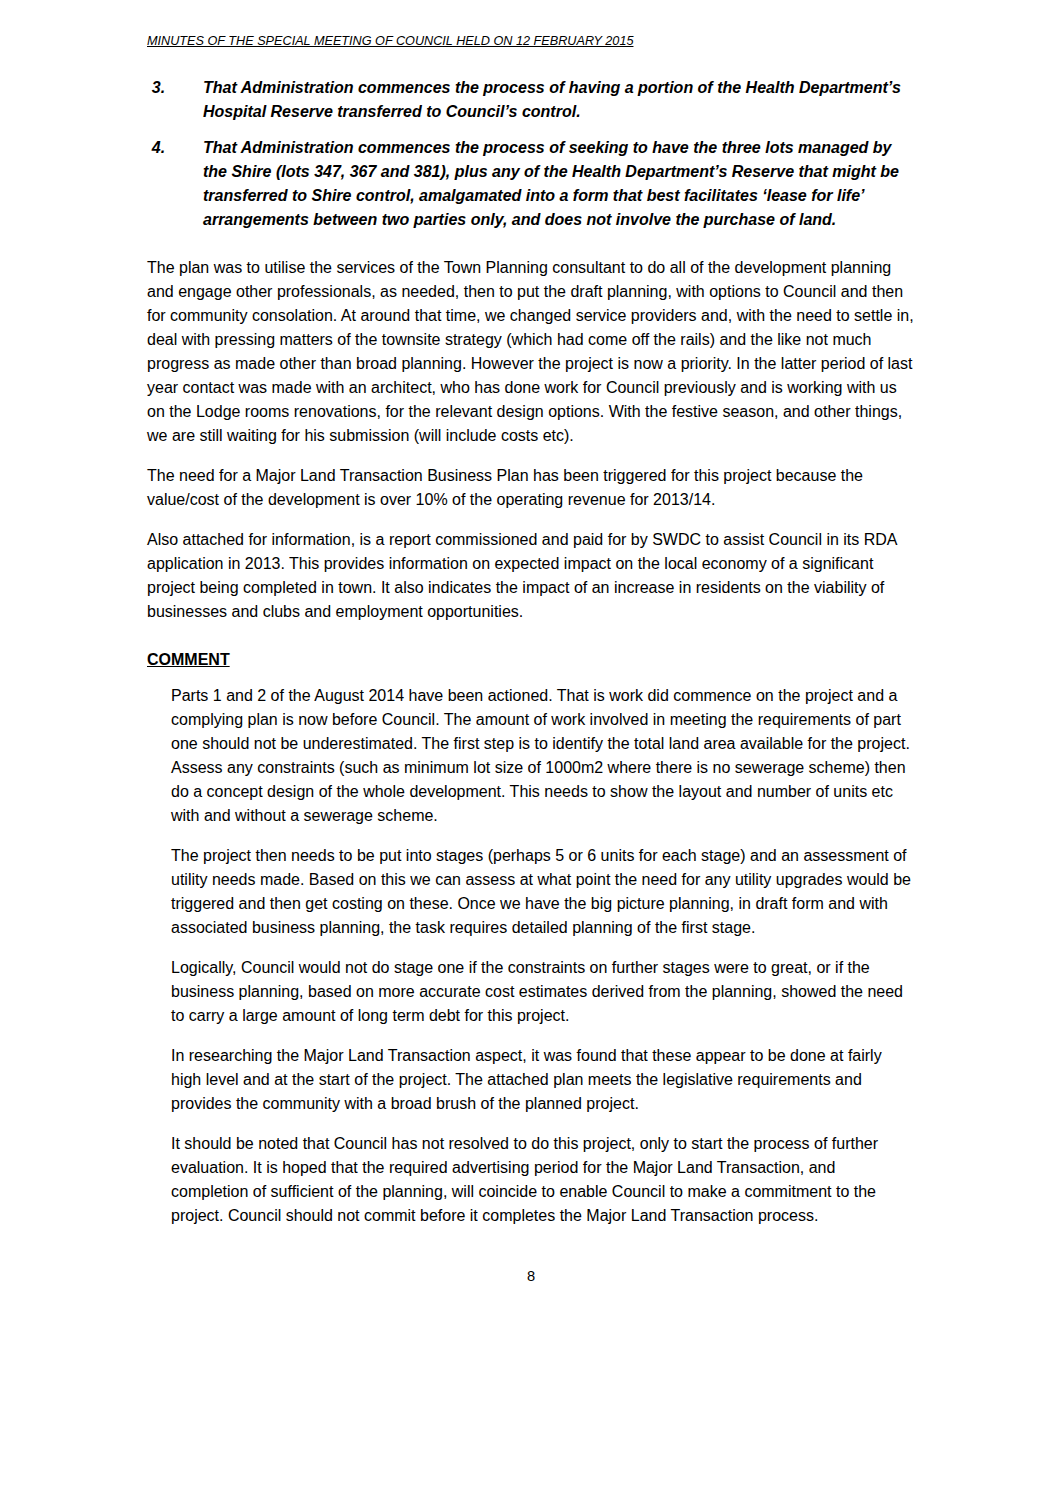MINUTES OF THE SPECIAL MEETING OF COUNCIL HELD ON 12 FEBRUARY 2015
3. That Administration commences the process of having a portion of the Health Department’s Hospital Reserve transferred to Council’s control.
4. That Administration commences the process of seeking to have the three lots managed by the Shire (lots 347, 367 and 381), plus any of the Health Department’s Reserve that might be transferred to Shire control, amalgamated into a form that best facilitates ‘lease for life’ arrangements between two parties only, and does not involve the purchase of land.
The plan was to utilise the services of the Town Planning consultant to do all of the development planning and engage other professionals, as needed, then to put the draft planning, with options to Council and then for community consolation. At around that time, we changed service providers and, with the need to settle in, deal with pressing matters of the townsite strategy (which had come off the rails) and the like not much progress as made other than broad planning. However the project is now a priority. In the latter period of last year contact was made with an architect, who has done work for Council previously and is working with us on the Lodge rooms renovations, for the relevant design options. With the festive season, and other things, we are still waiting for his submission (will include costs etc).
The need for a Major Land Transaction Business Plan has been triggered for this project because the value/cost of the development is over 10% of the operating revenue for 2013/14.
Also attached for information, is a report commissioned and paid for by SWDC to assist Council in its RDA application in 2013. This provides information on expected impact on the local economy of a significant project being completed in town. It also indicates the impact of an increase in residents on the viability of businesses and clubs and employment opportunities.
COMMENT
Parts 1 and 2 of the August 2014 have been actioned. That is work did commence on the project and a complying plan is now before Council. The amount of work involved in meeting the requirements of part one should not be underestimated. The first step is to identify the total land area available for the project. Assess any constraints (such as minimum lot size of 1000m2 where there is no sewerage scheme) then do a concept design of the whole development. This needs to show the layout and number of units etc with and without a sewerage scheme.
The project then needs to be put into stages (perhaps 5 or 6 units for each stage) and an assessment of utility needs made. Based on this we can assess at what point the need for any utility upgrades would be triggered and then get costing on these. Once we have the big picture planning, in draft form and with associated business planning, the task requires detailed planning of the first stage.
Logically, Council would not do stage one if the constraints on further stages were to great, or if the business planning, based on more accurate cost estimates derived from the planning, showed the need to carry a large amount of long term debt for this project.
In researching the Major Land Transaction aspect, it was found that these appear to be done at fairly high level and at the start of the project. The attached plan meets the legislative requirements and provides the community with a broad brush of the planned project.
It should be noted that Council has not resolved to do this project, only to start the process of further evaluation. It is hoped that the required advertising period for the Major Land Transaction, and completion of sufficient of the planning, will coincide to enable Council to make a commitment to the project. Council should not commit before it completes the Major Land Transaction process.
8